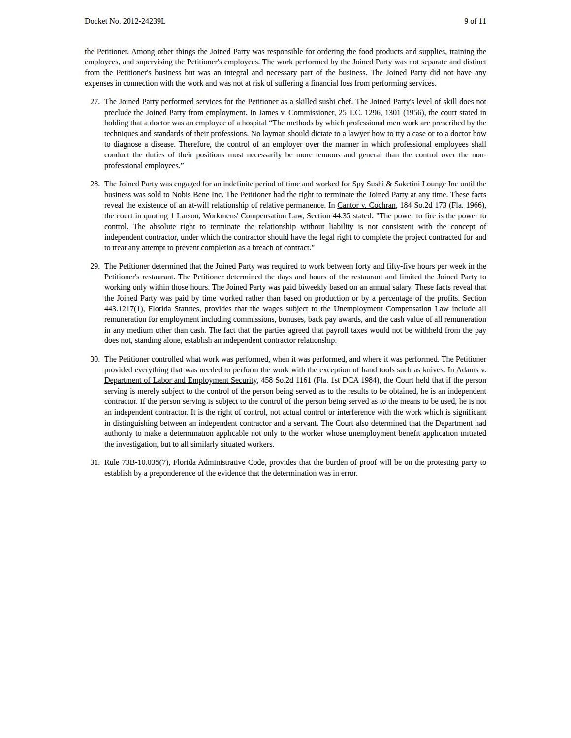Docket No. 2012-24239L 9 of 11
the Petitioner. Among other things the Joined Party was responsible for ordering the food products and supplies, training the employees, and supervising the Petitioner's employees. The work performed by the Joined Party was not separate and distinct from the Petitioner's business but was an integral and necessary part of the business. The Joined Party did not have any expenses in connection with the work and was not at risk of suffering a financial loss from performing services.
The Joined Party performed services for the Petitioner as a skilled sushi chef. The Joined Party's level of skill does not preclude the Joined Party from employment. In James v. Commissioner, 25 T.C. 1296, 1301 (1956), the court stated in holding that a doctor was an employee of a hospital “The methods by which professional men work are prescribed by the techniques and standards of their professions. No layman should dictate to a lawyer how to try a case or to a doctor how to diagnose a disease. Therefore, the control of an employer over the manner in which professional employees shall conduct the duties of their positions must necessarily be more tenuous and general than the control over the non-professional employees.”
The Joined Party was engaged for an indefinite period of time and worked for Spy Sushi & Saketini Lounge Inc until the business was sold to Nobis Bene Inc. The Petitioner had the right to terminate the Joined Party at any time. These facts reveal the existence of an at-will relationship of relative permanence. In Cantor v. Cochran, 184 So.2d 173 (Fla. 1966), the court in quoting 1 Larson, Workmens' Compensation Law, Section 44.35 stated: "The power to fire is the power to control. The absolute right to terminate the relationship without liability is not consistent with the concept of independent contractor, under which the contractor should have the legal right to complete the project contracted for and to treat any attempt to prevent completion as a breach of contract.”
The Petitioner determined that the Joined Party was required to work between forty and fifty-five hours per week in the Petitioner's restaurant. The Petitioner determined the days and hours of the restaurant and limited the Joined Party to working only within those hours. The Joined Party was paid biweekly based on an annual salary. These facts reveal that the Joined Party was paid by time worked rather than based on production or by a percentage of the profits. Section 443.1217(1), Florida Statutes, provides that the wages subject to the Unemployment Compensation Law include all remuneration for employment including commissions, bonuses, back pay awards, and the cash value of all remuneration in any medium other than cash. The fact that the parties agreed that payroll taxes would not be withheld from the pay does not, standing alone, establish an independent contractor relationship.
The Petitioner controlled what work was performed, when it was performed, and where it was performed. The Petitioner provided everything that was needed to perform the work with the exception of hand tools such as knives. In Adams v. Department of Labor and Employment Security, 458 So.2d 1161 (Fla. 1st DCA 1984), the Court held that if the person serving is merely subject to the control of the person being served as to the results to be obtained, he is an independent contractor. If the person serving is subject to the control of the person being served as to the means to be used, he is not an independent contractor. It is the right of control, not actual control or interference with the work which is significant in distinguishing between an independent contractor and a servant. The Court also determined that the Department had authority to make a determination applicable not only to the worker whose unemployment benefit application initiated the investigation, but to all similarly situated workers.
Rule 73B-10.035(7), Florida Administrative Code, provides that the burden of proof will be on the protesting party to establish by a preponderence of the evidence that the determination was in error.